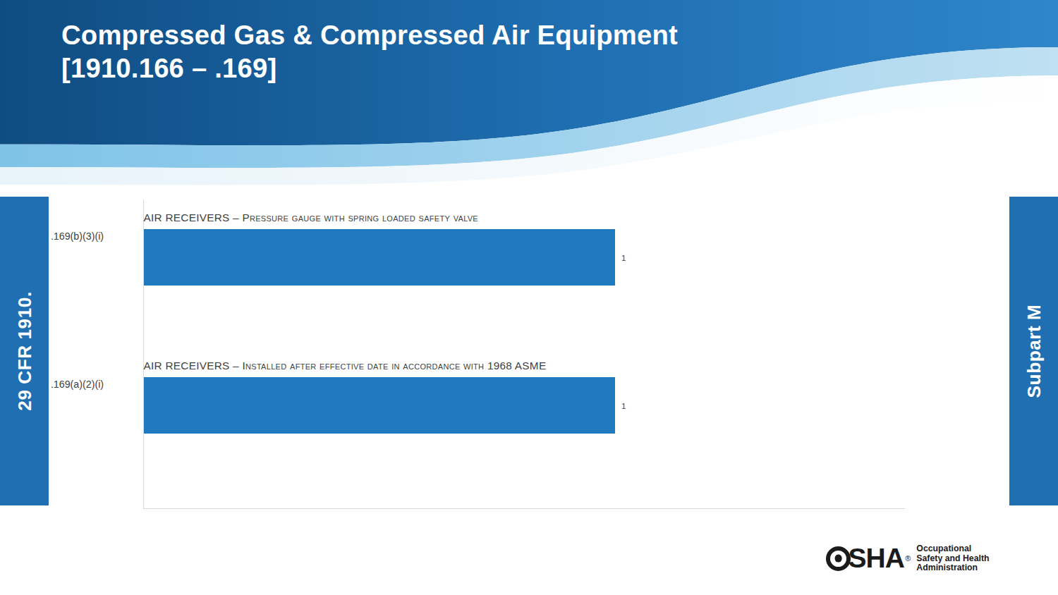Compressed Gas & Compressed Air Equipment [1910.166 – .169]
29 CFR 1910.
Subpart M
.169(b)(3)(i)
.169(a)(2)(i)
AIR RECEIVERS – PRESSURE GAUGE WITH SPRING LOADED SAFETY VALVE
1
AIR RECEIVERS – INSTALLED AFTER EFFECTIVE DATE IN ACCORDANCE WITH 1968 ASME
1
SHA®
Occupational
Safety and Health
Administration